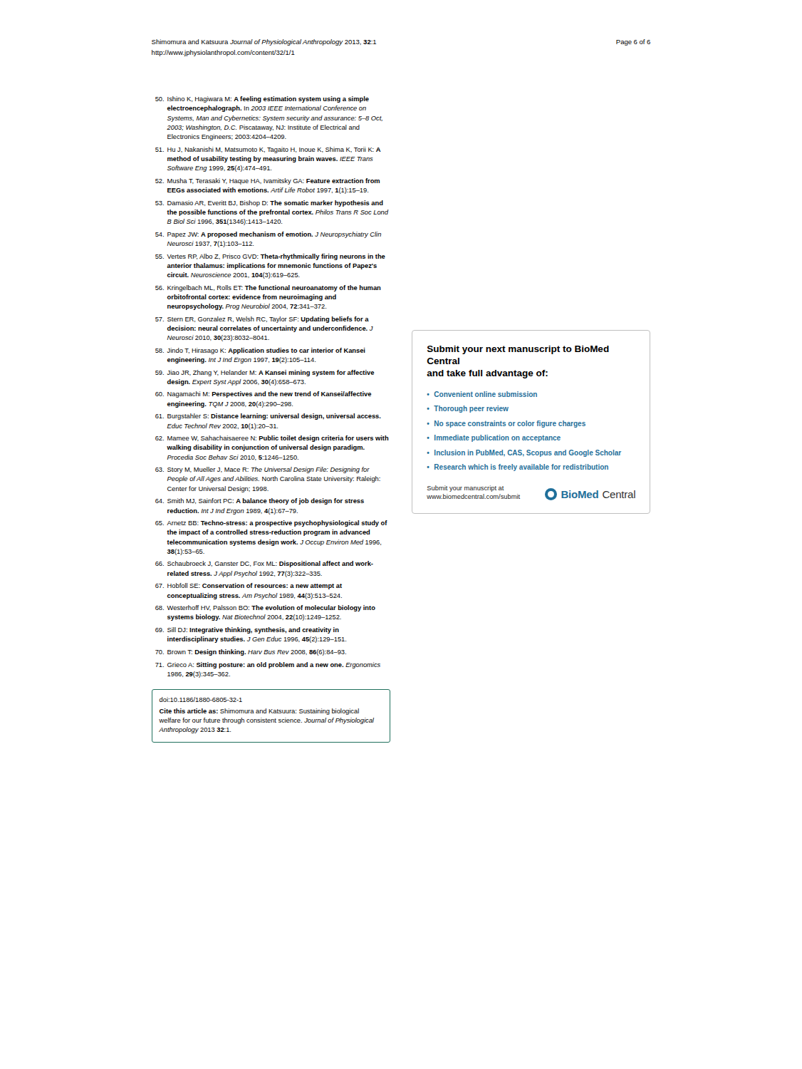Shimomura and Katsuura Journal of Physiological Anthropology 2013, 32:1
http://www.jphysiolanthropol.com/content/32/1/1
Page 6 of 6
50. Ishino K, Hagiwara M: A feeling estimation system using a simple electroencephalograph. In 2003 IEEE International Conference on Systems, Man and Cybernetics: System security and assurance: 5–8 Oct, 2003; Washington, D.C. Piscataway, NJ: Institute of Electrical and Electronics Engineers; 2003:4204–4209.
51. Hu J, Nakanishi M, Matsumoto K, Tagaito H, Inoue K, Shima K, Torii K: A method of usability testing by measuring brain waves. IEEE Trans Software Eng 1999, 25(4):474–491.
52. Musha T, Terasaki Y, Haque HA, Ivamitsky GA: Feature extraction from EEGs associated with emotions. Artif Life Robot 1997, 1(1):15–19.
53. Damasio AR, Everitt BJ, Bishop D: The somatic marker hypothesis and the possible functions of the prefrontal cortex. Philos Trans R Soc Lond B Biol Sci 1996, 351(1346):1413–1420.
54. Papez JW: A proposed mechanism of emotion. J Neuropsychiatry Clin Neurosci 1937, 7(1):103–112.
55. Vertes RP, Albo Z, Prisco GVD: Theta-rhythmically firing neurons in the anterior thalamus: implications for mnemonic functions of Papez's circuit. Neuroscience 2001, 104(3):619–625.
56. Kringelbach ML, Rolls ET: The functional neuroanatomy of the human orbitofrontal cortex: evidence from neuroimaging and neuropsychology. Prog Neurobiol 2004, 72:341–372.
57. Stern ER, Gonzalez R, Welsh RC, Taylor SF: Updating beliefs for a decision: neural correlates of uncertainty and underconfidence. J Neurosci 2010, 30(23):8032–8041.
58. Jindo T, Hirasago K: Application studies to car interior of Kansei engineering. Int J Ind Ergon 1997, 19(2):105–114.
59. Jiao JR, Zhang Y, Helander M: A Kansei mining system for affective design. Expert Syst Appl 2006, 30(4):658–673.
60. Nagamachi M: Perspectives and the new trend of Kansei/affective engineering. TQM J 2008, 20(4):290–298.
61. Burgstahler S: Distance learning: universal design, universal access. Educ Technol Rev 2002, 10(1):20–31.
62. Mamee W, Sahachaisaeree N: Public toilet design criteria for users with walking disability in conjunction of universal design paradigm. Procedia Soc Behav Sci 2010, 5:1246–1250.
63. Story M, Mueller J, Mace R: The Universal Design File: Designing for People of All Ages and Abilities. North Carolina State University: Raleigh: Center for Universal Design; 1998.
64. Smith MJ, Sainfort PC: A balance theory of job design for stress reduction. Int J Ind Ergon 1989, 4(1):67–79.
65. Arnetz BB: Techno-stress: a prospective psychophysiological study of the impact of a controlled stress-reduction program in advanced telecommunication systems design work. J Occup Environ Med 1996, 38(1):53–65.
66. Schaubroeck J, Ganster DC, Fox ML: Dispositional affect and work-related stress. J Appl Psychol 1992, 77(3):322–335.
67. Hobfoll SE: Conservation of resources: a new attempt at conceptualizing stress. Am Psychol 1989, 44(3):513–524.
68. Westerhoff HV, Palsson BO: The evolution of molecular biology into systems biology. Nat Biotechnol 2004, 22(10):1249–1252.
69. Sill DJ: Integrative thinking, synthesis, and creativity in interdisciplinary studies. J Gen Educ 1996, 45(2):129–151.
70. Brown T: Design thinking. Harv Bus Rev 2008, 86(6):84–93.
71. Grieco A: Sitting posture: an old problem and a new one. Ergonomics 1986, 29(3):345–362.
doi:10.1186/1880-6805-32-1
Cite this article as: Shimomura and Katsuura: Sustaining biological welfare for our future through consistent science. Journal of Physiological Anthropology 2013 32:1.
Submit your next manuscript to BioMed Central
and take full advantage of:
Convenient online submission
Thorough peer review
No space constraints or color figure charges
Immediate publication on acceptance
Inclusion in PubMed, CAS, Scopus and Google Scholar
Research which is freely available for redistribution
Submit your manuscript at
www.biomedcentral.com/submit
BioMed Central